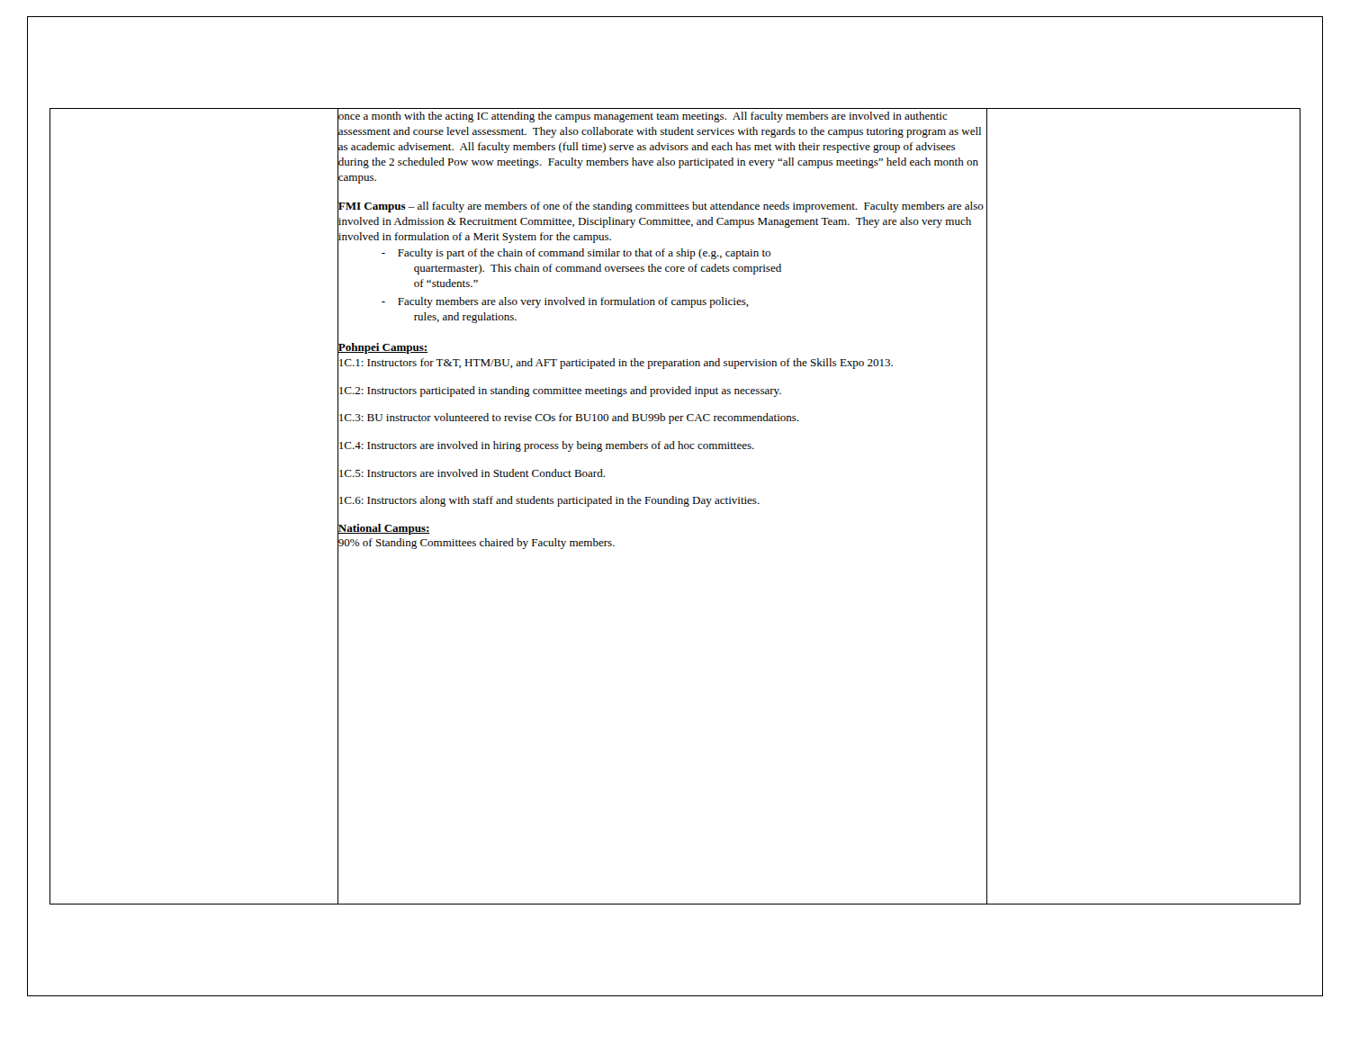| | once a month with the acting IC attending the campus management team meetings. All faculty members are involved in authentic assessment and course level assessment. They also collaborate with student services with regards to the campus tutoring program as well as academic advisement. All faculty members (full time) serve as advisors and each has met with their respective group of advisees during the 2 scheduled Pow wow meetings. Faculty members have also participated in every “all campus meetings” held each month on campus. FMI Campus – all faculty are members of one of the standing committees but attendance needs improvement. Faculty members are also involved in Admission & Recruitment Committee, Disciplinary Committee, and Campus Management Team. They are also very much involved in formulation of a Merit System for the campus. Faculty is part of the chain of command similar to that of a ship (e.g., captain to quartermaster). This chain of command oversees the core of cadets comprised of “students.” Faculty members are also very involved in formulation of campus policies, rules, and regulations. Pohnpei Campus: 1C.1: Instructors for T&T, HTM/BU, and AFT participated in the preparation and supervision of the Skills Expo 2013. 1C.2: Instructors participated in standing committee meetings and provided input as necessary. 1C.3: BU instructor volunteered to revise COs for BU100 and BU99b per CAC recommendations. 1C.4: Instructors are involved in hiring process by being members of ad hoc committees. 1C.5: Instructors are involved in Student Conduct Board. 1C.6: Instructors along with staff and students participated in the Founding Day activities. National Campus: 90% of Standing Committees chaired by Faculty members. | |